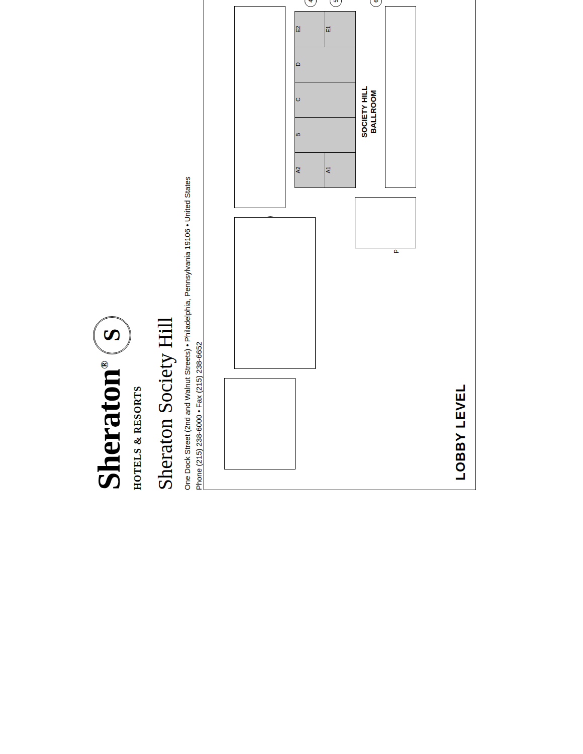Sheraton®S
HOTELS & RESORTS
Sheraton Society Hill
One Dock Street (2nd and Walnut Streets) • Philadelphia, Pennsylvania 19106 • United States
Phone (215) 238-6000 • Fax (215) 238-6652
| 1) | HAMILTON ROOM | 6) | REYNOLDS ROOM |
| 2) | CLAYPOOLE ROOM | 7) | FRAMPTON ROOM |
| 3) | BROMLEY | 8) | FLOWER ROOM |
| 4) | WHITPEN ROOM | 9) | COOK ROOM |
| 5) | SHIPPEN ROOM | 10) | WILLIAM PENN BOARD ROOM |
LOBBY LEVEL
LOBBY
PREFUNCTION
A2
A1
B
C
D
E2
E1
SOCIETY HILL
BALLROOM
1
2
3
4
5
6
7
8
9
10